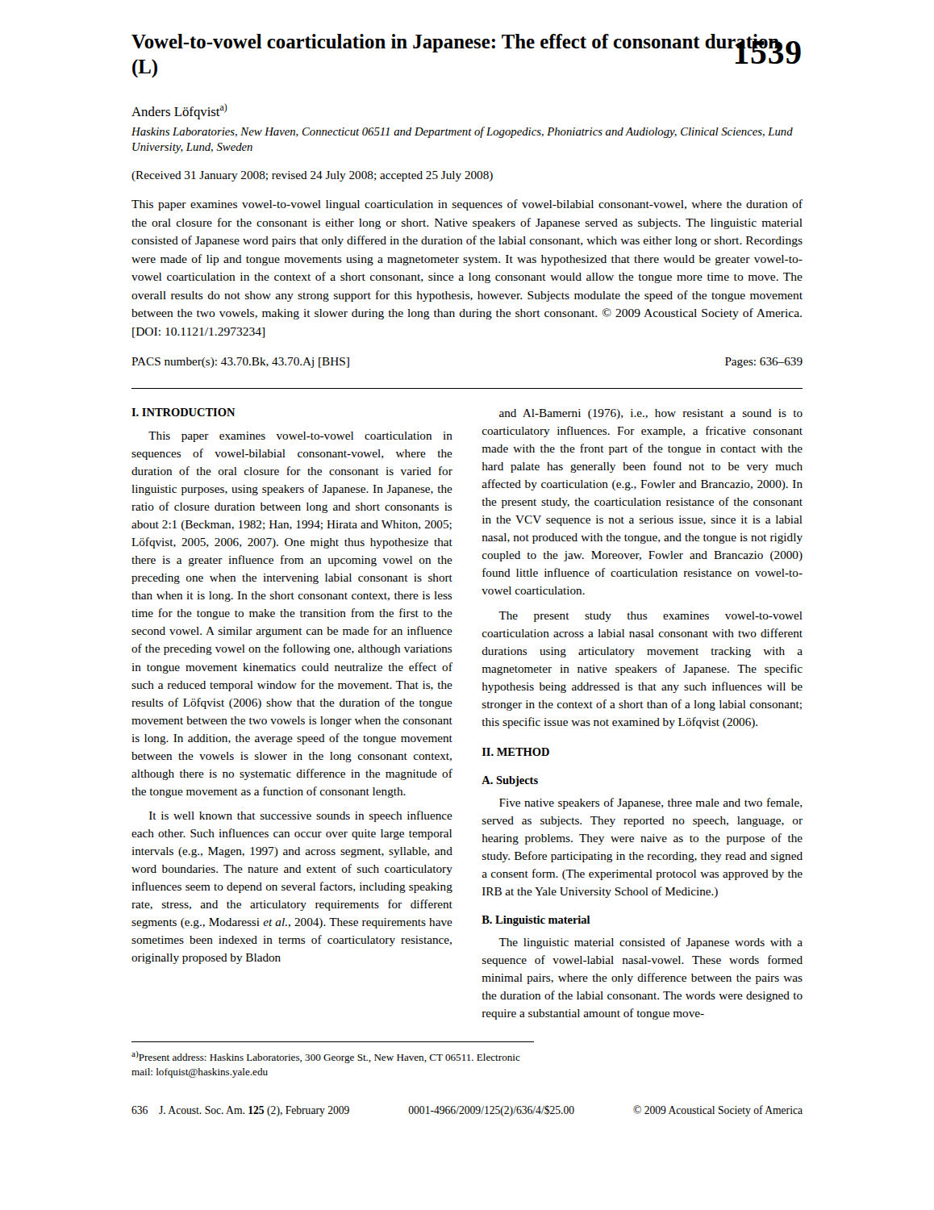1539
Vowel-to-vowel coarticulation in Japanese: The effect of consonant duration (L)
Anders Löfqvista)
Haskins Laboratories, New Haven, Connecticut 06511 and Department of Logopedics, Phoniatrics and Audiology, Clinical Sciences, Lund University, Lund, Sweden
(Received 31 January 2008; revised 24 July 2008; accepted 25 July 2008)
This paper examines vowel-to-vowel lingual coarticulation in sequences of vowel-bilabial consonant-vowel, where the duration of the oral closure for the consonant is either long or short. Native speakers of Japanese served as subjects. The linguistic material consisted of Japanese word pairs that only differed in the duration of the labial consonant, which was either long or short. Recordings were made of lip and tongue movements using a magnetometer system. It was hypothesized that there would be greater vowel-to-vowel coarticulation in the context of a short consonant, since a long consonant would allow the tongue more time to move. The overall results do not show any strong support for this hypothesis, however. Subjects modulate the speed of the tongue movement between the two vowels, making it slower during the long than during the short consonant. © 2009 Acoustical Society of America. [DOI: 10.1121/1.2973234]
PACS number(s): 43.70.Bk, 43.70.Aj [BHS] Pages: 636–639
I. Introduction
This paper examines vowel-to-vowel coarticulation in sequences of vowel-bilabial consonant-vowel, where the duration of the oral closure for the consonant is varied for linguistic purposes, using speakers of Japanese. In Japanese, the ratio of closure duration between long and short consonants is about 2:1 (Beckman, 1982; Han, 1994; Hirata and Whiton, 2005; Löfqvist, 2005, 2006, 2007). One might thus hypothesize that there is a greater influence from an upcoming vowel on the preceding one when the intervening labial consonant is short than when it is long. In the short consonant context, there is less time for the tongue to make the transition from the first to the second vowel. A similar argument can be made for an influence of the preceding vowel on the following one, although variations in tongue movement kinematics could neutralize the effect of such a reduced temporal window for the movement. That is, the results of Löfqvist (2006) show that the duration of the tongue movement between the two vowels is longer when the consonant is long. In addition, the average speed of the tongue movement between the vowels is slower in the long consonant context, although there is no systematic difference in the magnitude of the tongue movement as a function of consonant length.
It is well known that successive sounds in speech influence each other. Such influences can occur over quite large temporal intervals (e.g., Magen, 1997) and across segment, syllable, and word boundaries. The nature and extent of such coarticulatory influences seem to depend on several factors, including speaking rate, stress, and the articulatory requirements for different segments (e.g., Modaressi et al., 2004). These requirements have sometimes been indexed in terms of coarticulatory resistance, originally proposed by Bladon
and Al-Bamerni (1976), i.e., how resistant a sound is to coarticulatory influences. For example, a fricative consonant made with the the front part of the tongue in contact with the hard palate has generally been found not to be very much affected by coarticulation (e.g., Fowler and Brancazio, 2000). In the present study, the coarticulation resistance of the consonant in the VCV sequence is not a serious issue, since it is a labial nasal, not produced with the tongue, and the tongue is not rigidly coupled to the jaw. Moreover, Fowler and Brancazio (2000) found little influence of coarticulation resistance on vowel-to-vowel coarticulation.
The present study thus examines vowel-to-vowel coarticulation across a labial nasal consonant with two different durations using articulatory movement tracking with a magnetometer in native speakers of Japanese. The specific hypothesis being addressed is that any such influences will be stronger in the context of a short than of a long labial consonant; this specific issue was not examined by Löfqvist (2006).
II. Method
A. Subjects
Five native speakers of Japanese, three male and two female, served as subjects. They reported no speech, language, or hearing problems. They were naive as to the purpose of the study. Before participating in the recording, they read and signed a consent form. (The experimental protocol was approved by the IRB at the Yale University School of Medicine.)
B. Linguistic material
The linguistic material consisted of Japanese words with a sequence of vowel-labial nasal-vowel. These words formed minimal pairs, where the only difference between the pairs was the duration of the labial consonant. The words were designed to require a substantial amount of tongue move-
a)Present address: Haskins Laboratories, 300 George St., New Haven, CT 06511. Electronic mail: lofquist@haskins.yale.edu
636 J. Acoust. Soc. Am. 125 (2), February 2009 0001-4966/2009/125(2)/636/4/$25.00 © 2009 Acoustical Society of America